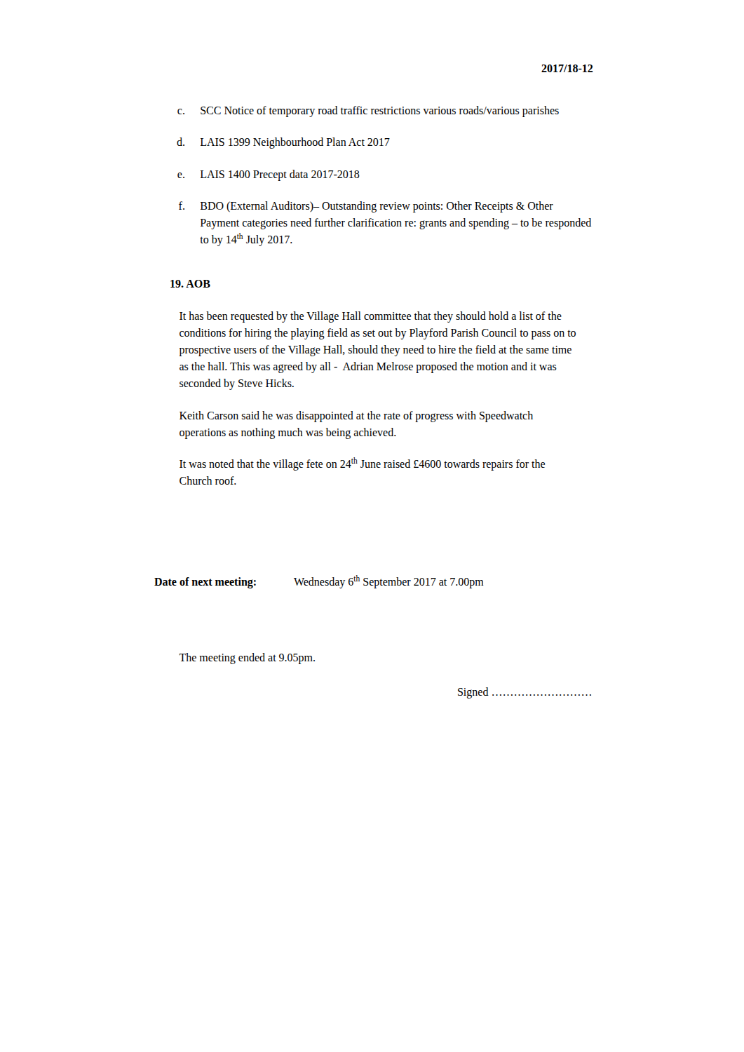2017/18-12
SCC Notice of temporary road traffic restrictions various roads/various parishes
LAIS 1399 Neighbourhood Plan Act 2017
LAIS 1400 Precept data 2017-2018
BDO (External Auditors)– Outstanding review points: Other Receipts & Other Payment categories need further clarification re: grants and spending – to be responded to by 14th July 2017.
19. AOB
It has been requested by the Village Hall committee that they should hold a list of the conditions for hiring the playing field as set out by Playford Parish Council to pass on to prospective users of the Village Hall, should they need to hire the field at the same time as the hall. This was agreed by all - Adrian Melrose proposed the motion and it was seconded by Steve Hicks.
Keith Carson said he was disappointed at the rate of progress with Speedwatch operations as nothing much was being achieved.
It was noted that the village fete on 24th June raised £4600 towards repairs for the Church roof.
Date of next meeting: Wednesday 6th September 2017 at 7.00pm
The meeting ended at 9.05pm.
Signed ………………………